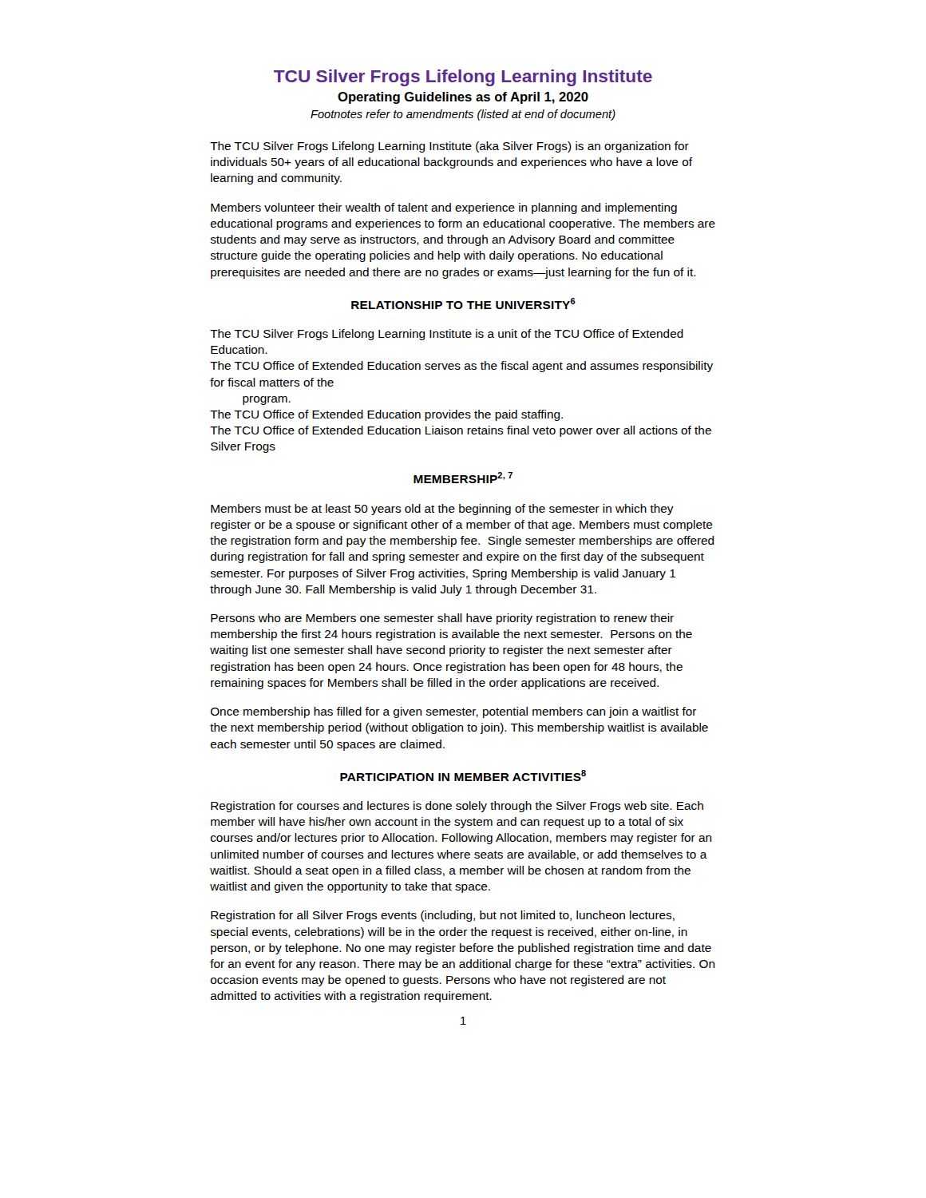TCU Silver Frogs Lifelong Learning Institute
Operating Guidelines as of April 1, 2020
Footnotes refer to amendments (listed at end of document)
The TCU Silver Frogs Lifelong Learning Institute (aka Silver Frogs) is an organization for individuals 50+ years of all educational backgrounds and experiences who have a love of learning and community.
Members volunteer their wealth of talent and experience in planning and implementing educational programs and experiences to form an educational cooperative. The members are students and may serve as instructors, and through an Advisory Board and committee structure guide the operating policies and help with daily operations. No educational prerequisites are needed and there are no grades or exams—just learning for the fun of it.
RELATIONSHIP TO THE UNIVERSITY6
The TCU Silver Frogs Lifelong Learning Institute is a unit of the TCU Office of Extended Education. The TCU Office of Extended Education serves as the fiscal agent and assumes responsibility for fiscal matters of the program. The TCU Office of Extended Education provides the paid staffing. The TCU Office of Extended Education Liaison retains final veto power over all actions of the Silver Frogs
MEMBERSHIP2, 7
Members must be at least 50 years old at the beginning of the semester in which they register or be a spouse or significant other of a member of that age. Members must complete the registration form and pay the membership fee. Single semester memberships are offered during registration for fall and spring semester and expire on the first day of the subsequent semester. For purposes of Silver Frog activities, Spring Membership is valid January 1 through June 30. Fall Membership is valid July 1 through December 31.
Persons who are Members one semester shall have priority registration to renew their membership the first 24 hours registration is available the next semester. Persons on the waiting list one semester shall have second priority to register the next semester after registration has been open 24 hours. Once registration has been open for 48 hours, the remaining spaces for Members shall be filled in the order applications are received.
Once membership has filled for a given semester, potential members can join a waitlist for the next membership period (without obligation to join). This membership waitlist is available each semester until 50 spaces are claimed.
PARTICIPATION IN MEMBER ACTIVITIES8
Registration for courses and lectures is done solely through the Silver Frogs web site. Each member will have his/her own account in the system and can request up to a total of six courses and/or lectures prior to Allocation. Following Allocation, members may register for an unlimited number of courses and lectures where seats are available, or add themselves to a waitlist. Should a seat open in a filled class, a member will be chosen at random from the waitlist and given the opportunity to take that space.
Registration for all Silver Frogs events (including, but not limited to, luncheon lectures, special events, celebrations) will be in the order the request is received, either on-line, in person, or by telephone. No one may register before the published registration time and date for an event for any reason. There may be an additional charge for these “extra” activities. On occasion events may be opened to guests. Persons who have not registered are not admitted to activities with a registration requirement.
1